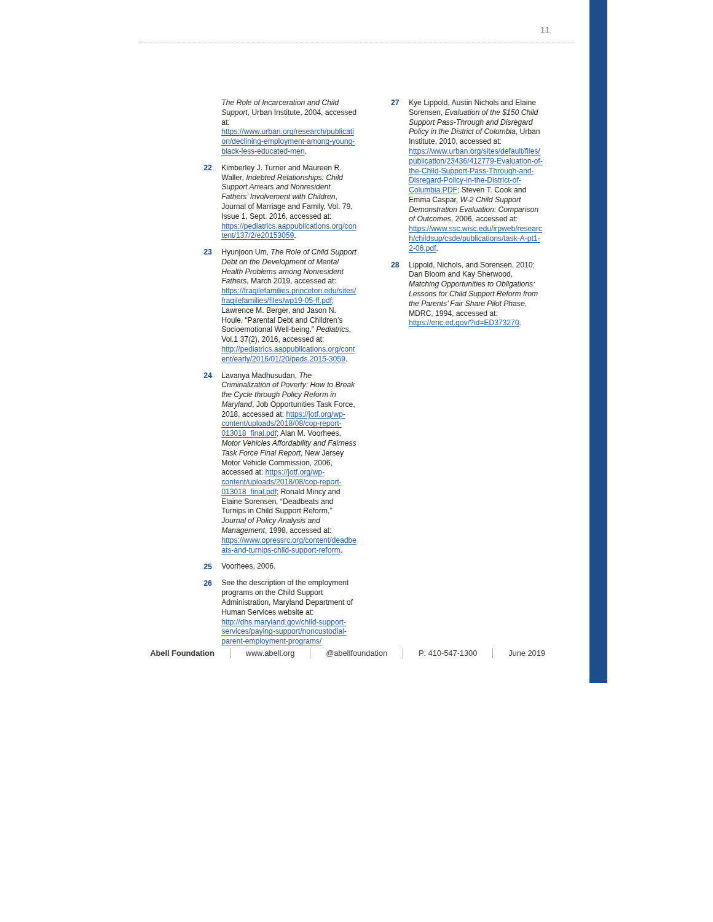11
The Role of Incarceration and Child Support, Urban Institute, 2004, accessed at: https://www.urban.org/research/publication/declining-employment-among-young-black-less-educated-men.
22
Kimberley J. Turner and Maureen R. Waller, Indebted Relationships: Child Support Arrears and Nonresident Fathers’ Involvement with Children, Journal of Marriage and Family, Vol. 79, Issue 1, Sept. 2016, accessed at: https://pediatrics.aappublications.org/content/137/2/e20153059.
23
Hyunjoon Um, The Role of Child Support Debt on the Development of Mental Health Problems among Nonresident Fathers, March 2019, accessed at: https://fragilefamilies.princeton.edu/sites/fragilefamilies/files/wp19-05-ff.pdf; Lawrence M. Berger, and Jason N. Houle, “Parental Debt and Children’s Socioemotional Well-being.” Pediatrics, Vol.1 37(2), 2016, accessed at: http://pediatrics.aappublications.org/content/early/2016/01/20/peds.2015-3059.
24
Lavanya Madhusudan, The Criminalization of Poverty: How to Break the Cycle through Policy Reform in Maryland, Job Opportunities Task Force, 2018, accessed at: https://jotf.org/wp-content/uploads/2018/08/cop-report-013018_final.pdf; Alan M. Voorhees, Motor Vehicles Affordability and Fairness Task Force Final Report, New Jersey Motor Vehicle Commission, 2006, accessed at: https://jotf.org/wp-content/uploads/2018/08/cop-report-013018_final.pdf; Ronald Mincy and Elaine Sorensen, “Deadbeats and Turnips in Child Support Reform,” Journal of Policy Analysis and Management, 1998, accessed at: https://www.opressrc.org/content/deadbeats-and-turnips-child-support-reform.
25
Voorhees, 2006.
26
See the description of the employment programs on the Child Support Administration, Maryland Department of Human Services website at: http://dhs.maryland.gov/child-support-services/paying-support/noncustodial-parent-employment-programs/
27
Kye Lippold, Austin Nichols and Elaine Sorensen, Evaluation of the $150 Child Support Pass-Through and Disregard Policy in the District of Columbia, Urban Institute, 2010, accessed at: https://www.urban.org/sites/default/files/publication/23436/412779-Evaluation-of-the-Child-Support-Pass-Through-and-Disregard-Policy-in-the-District-of-Columbia.PDF; Steven T. Cook and Emma Caspar, W-2 Child Support Demonstration Evaluation: Comparison of Outcomes, 2006, accessed at: https://www.ssc.wisc.edu/irpweb/research/childsup/csde/publications/task-A-pt1-2-06.pdf.
28
Lippold, Nichols, and Sorensen, 2010; Dan Bloom and Kay Sherwood, Matching Opportunities to Obligations: Lessons for Child Support Reform from the Parents’ Fair Share Pilot Phase, MDRC, 1994, accessed at: https://eric.ed.gov/?id=ED373270.
Abell Foundation www.abell.org @abellfoundation P: 410-547-1300 June 2019